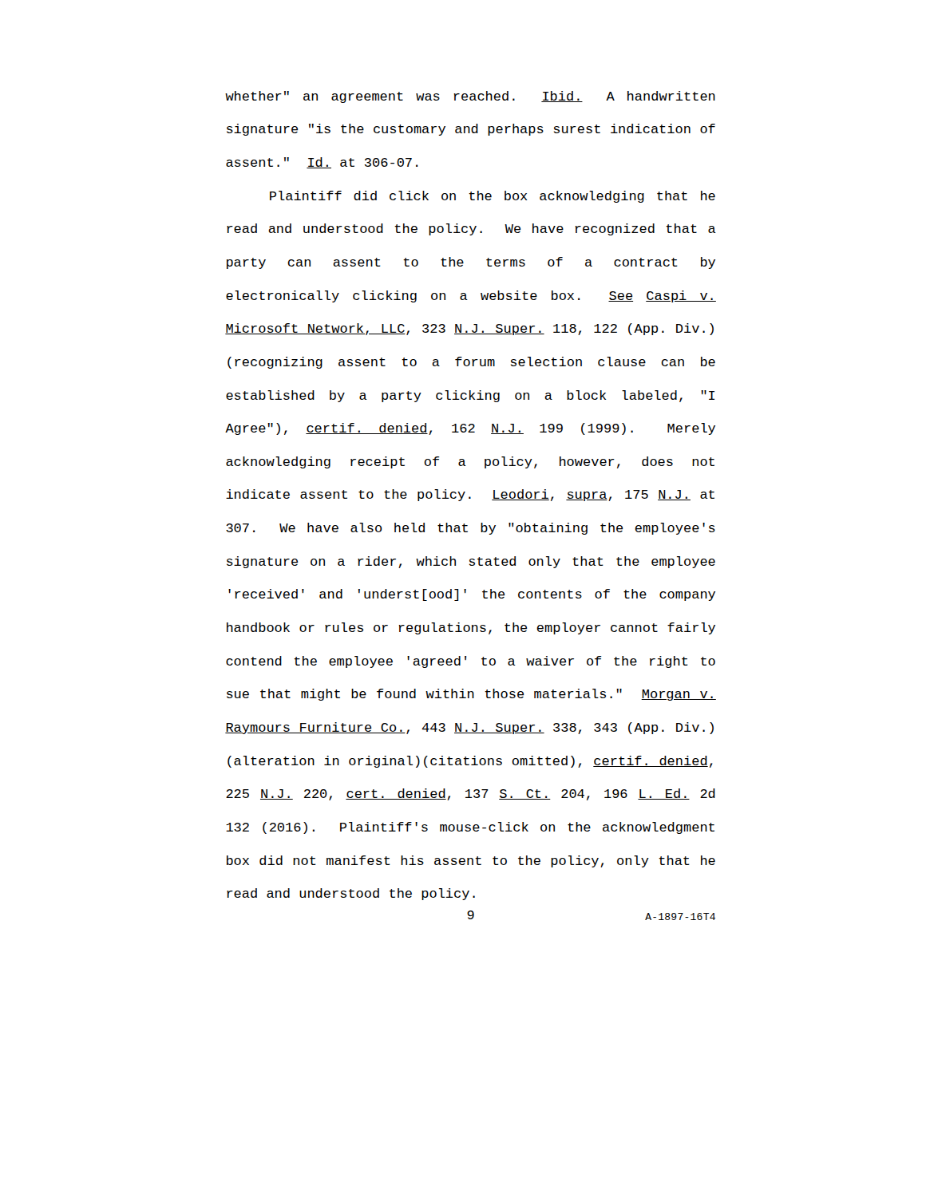whether" an agreement was reached. Ibid. A handwritten signature "is the customary and perhaps surest indication of assent." Id. at 306-07.
Plaintiff did click on the box acknowledging that he read and understood the policy. We have recognized that a party can assent to the terms of a contract by electronically clicking on a website box. See Caspi v. Microsoft Network, LLC, 323 N.J. Super. 118, 122 (App. Div.)(recognizing assent to a forum selection clause can be established by a party clicking on a block labeled, "I Agree"), certif. denied, 162 N.J. 199 (1999). Merely acknowledging receipt of a policy, however, does not indicate assent to the policy. Leodori, supra, 175 N.J. at 307. We have also held that by "obtaining the employee's signature on a rider, which stated only that the employee 'received' and 'underst[ood]' the contents of the company handbook or rules or regulations, the employer cannot fairly contend the employee 'agreed' to a waiver of the right to sue that might be found within those materials." Morgan v. Raymours Furniture Co., 443 N.J. Super. 338, 343 (App. Div.) (alteration in original)(citations omitted), certif. denied, 225 N.J. 220, cert. denied, 137 S. Ct. 204, 196 L. Ed. 2d 132 (2016). Plaintiff's mouse-click on the acknowledgment box did not manifest his assent to the policy, only that he read and understood the policy.
9 A-1897-16T4